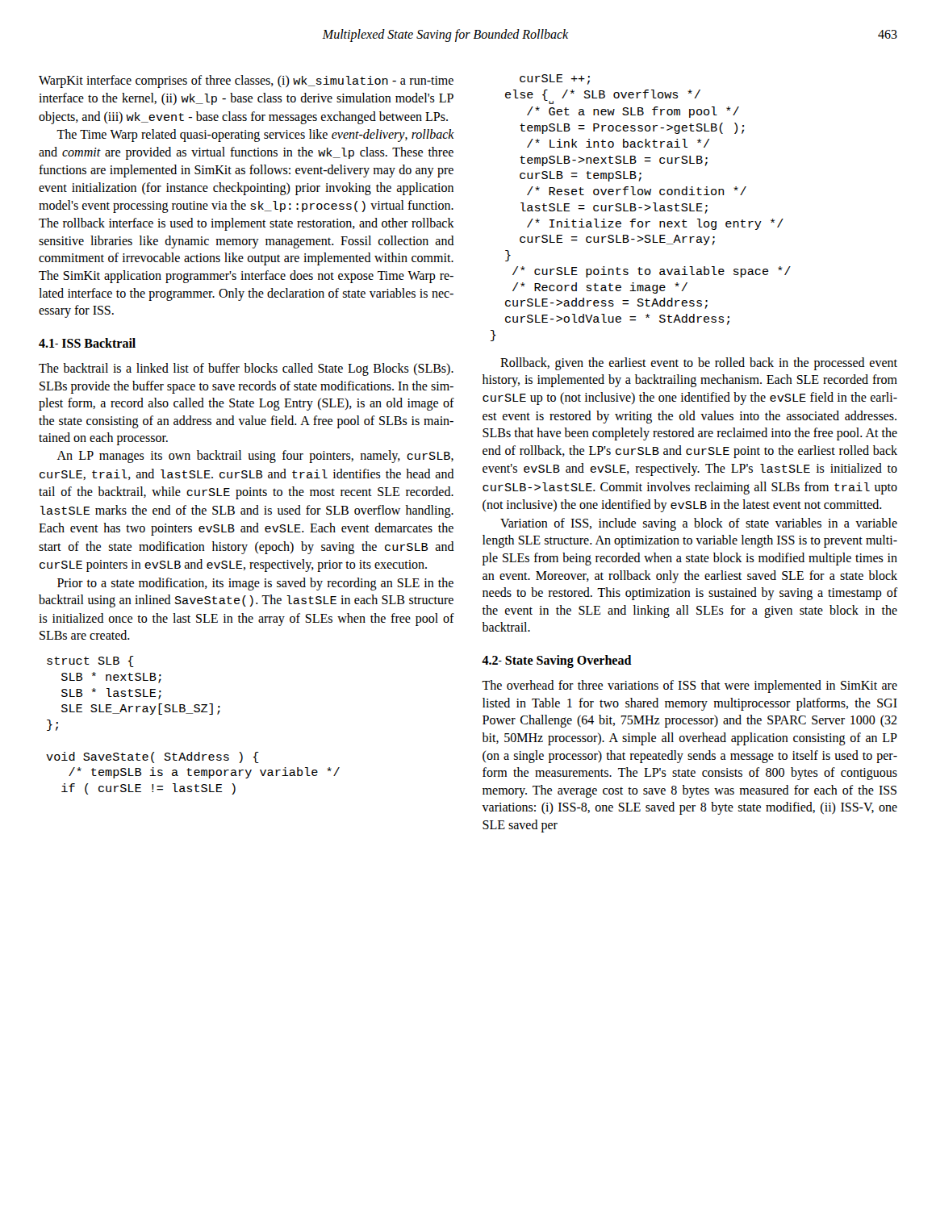Multiplexed State Saving for Bounded Rollback
463
WarpKit interface comprises of three classes, (i) wk_simulation - a run-time interface to the kernel, (ii) wk_lp - base class to derive simulation model's LP objects, and (iii) wk_event - base class for messages exchanged between LPs.
The Time Warp related quasi-operating services like event-delivery, rollback and commit are provided as virtual functions in the wk_lp class. These three functions are implemented in SimKit as follows: event-delivery may do any pre event initialization (for instance checkpointing) prior invoking the application model's event processing routine via the sk_lp::process() virtual function. The rollback interface is used to implement state restoration, and other rollback sensitive libraries like dynamic memory management. Fossil collection and commitment of irrevocable actions like output are implemented within commit. The SimKit application programmer's interface does not expose Time Warp related interface to the programmer. Only the declaration of state variables is necessary for ISS.
4.1- ISS Backtrail
The backtrail is a linked list of buffer blocks called State Log Blocks (SLBs). SLBs provide the buffer space to save records of state modifications. In the simplest form, a record also called the State Log Entry (SLE), is an old image of the state consisting of an address and value field. A free pool of SLBs is maintained on each processor.
An LP manages its own backtrail using four pointers, namely, curSLB, curSLE, trail, and lastSLE. curSLB and trail identifies the head and tail of the backtrail, while curSLE points to the most recent SLE recorded. lastSLE marks the end of the SLB and is used for SLB overflow handling. Each event has two pointers evSLB and evSLE. Each event demarcates the start of the state modification history (epoch) by saving the curSLB and curSLE pointers in evSLB and evSLE, respectively, prior to its execution.
Prior to a state modification, its image is saved by recording an SLE in the backtrail using an inlined SaveState(). The lastSLE in each SLB structure is initialized once to the last SLE in the array of SLEs when the free pool of SLBs are created.
struct SLB {
  SLB * nextSLB;
  SLB * lastSLE;
  SLE SLE_Array[SLB_SZ];
};

void SaveState( StAddress ) {
   /* tempSLB is a temporary variable */
  if ( curSLE != lastSLE )
    curSLE ++;
  else {␣ /* SLB overflows */
     /* Get a new SLB from pool */
    tempSLB = Processor->getSLB( );
     /* Link into backtrail */
    tempSLB->nextSLB = curSLB;
    curSLB = tempSLB;
     /* Reset overflow condition */
    lastSLE = curSLB->lastSLE;
     /* Initialize for next log entry */
    curSLE = curSLB->SLE_Array;
  }
   /* curSLE points to available space */
   /* Record state image */
  curSLE->address = StAddress;
  curSLE->oldValue = * StAddress;
}
Rollback, given the earliest event to be rolled back in the processed event history, is implemented by a backtrailing mechanism. Each SLE recorded from curSLE up to (not inclusive) the one identified by the evSLE field in the earliest event is restored by writing the old values into the associated addresses. SLBs that have been completely restored are reclaimed into the free pool. At the end of rollback, the LP's curSLB and curSLE point to the earliest rolled back event's evSLB and evSLE, respectively. The LP's lastSLE is initialized to curSLB->lastSLE. Commit involves reclaiming all SLBs from trail upto (not inclusive) the one identified by evSLB in the latest event not committed.
Variation of ISS, include saving a block of state variables in a variable length SLE structure. An optimization to variable length ISS is to prevent multiple SLEs from being recorded when a state block is modified multiple times in an event. Moreover, at rollback only the earliest saved SLE for a state block needs to be restored. This optimization is sustained by saving a timestamp of the event in the SLE and linking all SLEs for a given state block in the backtrail.
4.2- State Saving Overhead
The overhead for three variations of ISS that were implemented in SimKit are listed in Table 1 for two shared memory multiprocessor platforms, the SGI Power Challenge (64 bit, 75MHz processor) and the SPARC Server 1000 (32 bit, 50MHz processor). A simple all overhead application consisting of an LP (on a single processor) that repeatedly sends a message to itself is used to perform the measurements. The LP's state consists of 800 bytes of contiguous memory. The average cost to save 8 bytes was measured for each of the ISS variations: (i) ISS-8, one SLE saved per 8 byte state modified, (ii) ISS-V, one SLE saved per